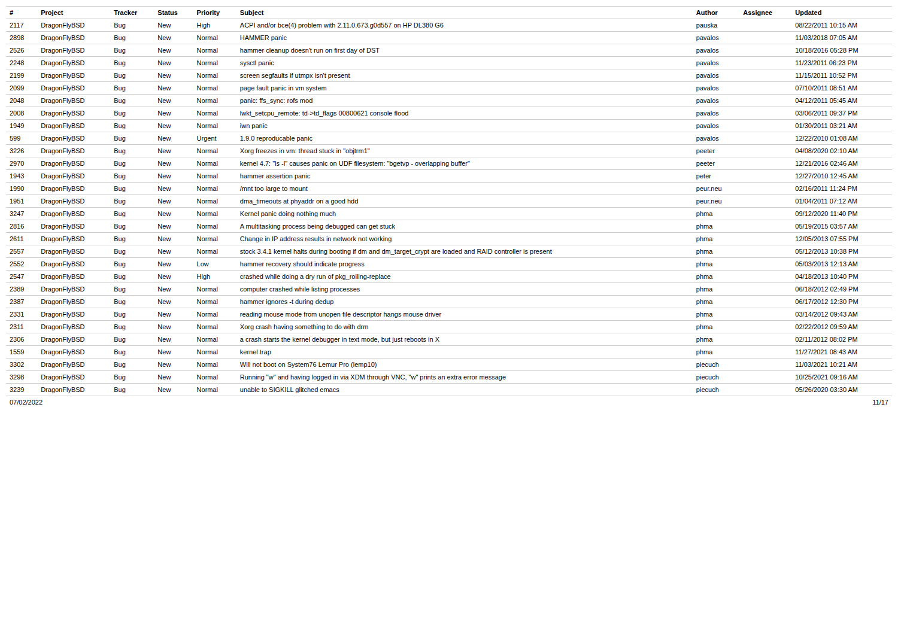| # | Project | Tracker | Status | Priority | Subject | Author | Assignee | Updated |
| --- | --- | --- | --- | --- | --- | --- | --- | --- |
| 2117 | DragonFlyBSD | Bug | New | High | ACPI and/or bce(4) problem with 2.11.0.673.g0d557 on HP DL380 G6 | pauska | | 08/22/2011 10:15 AM |
| 2898 | DragonFlyBSD | Bug | New | Normal | HAMMER panic | pavalos | | 11/03/2018 07:05 AM |
| 2526 | DragonFlyBSD | Bug | New | Normal | hammer cleanup doesn't run on first day of DST | pavalos | | 10/18/2016 05:28 PM |
| 2248 | DragonFlyBSD | Bug | New | Normal | sysctl panic | pavalos | | 11/23/2011 06:23 PM |
| 2199 | DragonFlyBSD | Bug | New | Normal | screen segfaults if utmpx isn't present | pavalos | | 11/15/2011 10:52 PM |
| 2099 | DragonFlyBSD | Bug | New | Normal | page fault panic in vm system | pavalos | | 07/10/2011 08:51 AM |
| 2048 | DragonFlyBSD | Bug | New | Normal | panic: ffs_sync: rofs mod | pavalos | | 04/12/2011 05:45 AM |
| 2008 | DragonFlyBSD | Bug | New | Normal | lwkt_setcpu_remote: td->td_flags 00800621 console flood | pavalos | | 03/06/2011 09:37 PM |
| 1949 | DragonFlyBSD | Bug | New | Normal | iwn panic | pavalos | | 01/30/2011 03:21 AM |
| 599 | DragonFlyBSD | Bug | New | Urgent | 1.9.0 reproducable panic | pavalos | | 12/22/2010 01:08 AM |
| 3226 | DragonFlyBSD | Bug | New | Normal | Xorg freezes in vm: thread stuck in "objtrm1" | peeter | | 04/08/2020 02:10 AM |
| 2970 | DragonFlyBSD | Bug | New | Normal | kernel 4.7: "ls -l" causes panic on UDF filesystem: "bgetvp - overlapping buffer" | peeter | | 12/21/2016 02:46 AM |
| 1943 | DragonFlyBSD | Bug | New | Normal | hammer assertion panic | peter | | 12/27/2010 12:45 AM |
| 1990 | DragonFlyBSD | Bug | New | Normal | /mnt too large to mount | peur.neu | | 02/16/2011 11:24 PM |
| 1951 | DragonFlyBSD | Bug | New | Normal | dma_timeouts at phyaddr on a good hdd | peur.neu | | 01/04/2011 07:12 AM |
| 3247 | DragonFlyBSD | Bug | New | Normal | Kernel panic doing nothing much | phma | | 09/12/2020 11:40 PM |
| 2816 | DragonFlyBSD | Bug | New | Normal | A multitasking process being debugged can get stuck | phma | | 05/19/2015 03:57 AM |
| 2611 | DragonFlyBSD | Bug | New | Normal | Change in IP address results in network not working | phma | | 12/05/2013 07:55 PM |
| 2557 | DragonFlyBSD | Bug | New | Normal | stock 3.4.1 kernel halts during booting if dm and dm_target_crypt are loaded and RAID controller is present | phma | | 05/12/2013 10:38 PM |
| 2552 | DragonFlyBSD | Bug | New | Low | hammer recovery should indicate progress | phma | | 05/03/2013 12:13 AM |
| 2547 | DragonFlyBSD | Bug | New | High | crashed while doing a dry run of pkg_rolling-replace | phma | | 04/18/2013 10:40 PM |
| 2389 | DragonFlyBSD | Bug | New | Normal | computer crashed while listing processes | phma | | 06/18/2012 02:49 PM |
| 2387 | DragonFlyBSD | Bug | New | Normal | hammer ignores -t during dedup | phma | | 06/17/2012 12:30 PM |
| 2331 | DragonFlyBSD | Bug | New | Normal | reading mouse mode from unopen file descriptor hangs mouse driver | phma | | 03/14/2012 09:43 AM |
| 2311 | DragonFlyBSD | Bug | New | Normal | Xorg crash having something to do with drm | phma | | 02/22/2012 09:59 AM |
| 2306 | DragonFlyBSD | Bug | New | Normal | a crash starts the kernel debugger in text mode, but just reboots in X | phma | | 02/11/2012 08:02 PM |
| 1559 | DragonFlyBSD | Bug | New | Normal | kernel trap | phma | | 11/27/2021 08:43 AM |
| 3302 | DragonFlyBSD | Bug | New | Normal | Will not boot on System76 Lemur Pro (lemp10) | piecuch | | 11/03/2021 10:21 AM |
| 3298 | DragonFlyBSD | Bug | New | Normal | Running "w" and having logged in via XDM through VNC, "w" prints an extra error message | piecuch | | 10/25/2021 09:16 AM |
| 3239 | DragonFlyBSD | Bug | New | Normal | unable to SIGKILL glitched emacs | piecuch | | 05/26/2020 03:30 AM |
| 07/02/2022 | 11/17 |